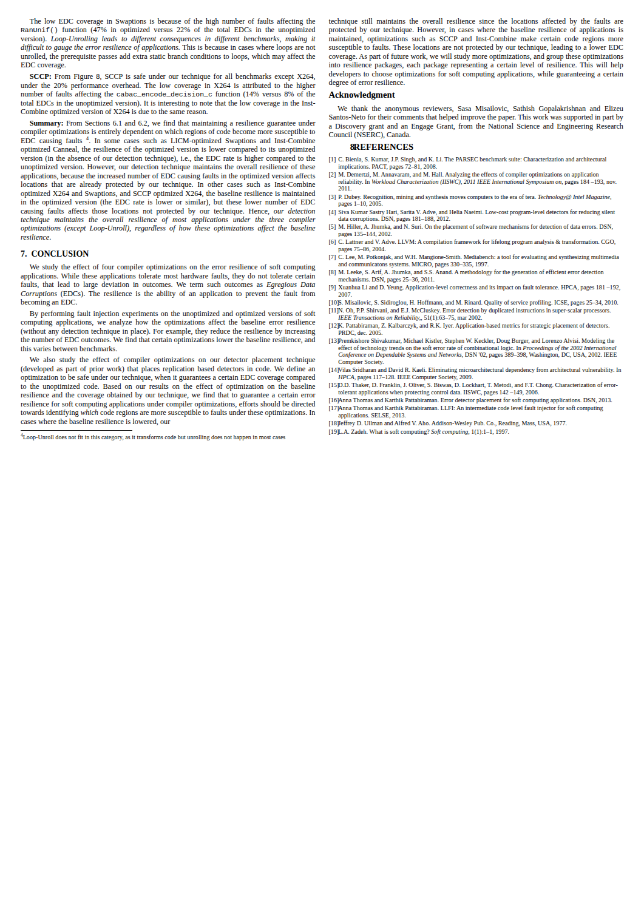The low EDC coverage in Swaptions is because of the high number of faults affecting the RanUnif() function (47% in optimized versus 22% of the total EDCs in the unoptimized version). Loop-Unrolling leads to different consequences in different benchmarks, making it difficult to gauge the error resilience of applications. This is because in cases where loops are not unrolled, the prerequisite passes add extra static branch conditions to loops, which may affect the EDC coverage.
SCCP: From Figure 8, SCCP is safe under our technique for all benchmarks except X264, under the 20% performance overhead. The low coverage in X264 is attributed to the higher number of faults affecting the cabac_encode_decision_c function (14% versus 8% of the total EDCs in the unoptimized version). It is interesting to note that the low coverage in the Inst-Combine optimized version of X264 is due to the same reason.
Summary: From Sections 6.1 and 6.2, we find that maintaining a resilience guarantee under compiler optimizations is entirely dependent on which regions of code become more susceptible to EDC causing faults 4. In some cases such as LICM-optimized Swaptions and Inst-Combine optimized Canneal, the resilience of the optimized version is lower compared to its unoptimized version (in the absence of our detection technique), i.e., the EDC rate is higher compared to the unoptimized version. However, our detection technique maintains the overall resilience of these applications, because the increased number of EDC causing faults in the optimized version affects locations that are already protected by our technique. In other cases such as Inst-Combine optimized X264 and Swaptions, and SCCP optimized X264, the baseline resilience is maintained in the optimized version (the EDC rate is lower or similar), but these lower number of EDC causing faults affects those locations not protected by our technique. Hence, our detection technique maintains the overall resilience of most applications under the three compiler optimizations (except Loop-Unroll), regardless of how these optimizations affect the baseline resilience.
7. CONCLUSION
We study the effect of four compiler optimizations on the error resilience of soft computing applications. While these applications tolerate most hardware faults, they do not tolerate certain faults, that lead to large deviation in outcomes. We term such outcomes as Egregious Data Corruptions (EDCs). The resilience is the ability of an application to prevent the fault from becoming an EDC.
By performing fault injection experiments on the unoptimized and optimized versions of soft computing applications, we analyze how the optimizations affect the baseline error resilience (without any detection technique in place). For example, they reduce the resilience by increasing the number of EDC outcomes. We find that certain optimizations lower the baseline resilience, and this varies between benchmarks.
We also study the effect of compiler optimizations on our detector placement technique (developed as part of prior work) that places replication based detectors in code. We define an optimization to be safe under our technique, when it guarantees a certain EDC coverage compared to the unoptimized code. Based on our results on the effect of optimization on the baseline resilience and the coverage obtained by our technique, we find that to guarantee a certain error resilience for soft computing applications under compiler optimizations, efforts should be directed towards identifying which code regions are more susceptible to faults under these optimizations. In cases where the baseline resilience is lowered, our
4Loop-Unroll does not fit in this category, as it transforms code but unrolling does not happen in most cases
technique still maintains the overall resilience since the locations affected by the faults are protected by our technique. However, in cases where the baseline resilience of applications is maintained, optimizations such as SCCP and Inst-Combine make certain code regions more susceptible to faults. These locations are not protected by our technique, leading to a lower EDC coverage. As part of future work, we will study more optimizations, and group these optimizations into resilience packages, each package representing a certain level of resilience. This will help developers to choose optimizations for soft computing applications, while guaranteeing a certain degree of error resilience.
Acknowledgment
We thank the anonymous reviewers, Sasa Misailovic, Sathish Gopalakrishnan and Elizeu Santos-Neto for their comments that helped improve the paper. This work was supported in part by a Discovery grant and an Engage Grant, from the National Science and Engineering Research Council (NSERC), Canada.
8. REFERENCES
[1] C. Bienia, S. Kumar, J.P. Singh, and K. Li. The PARSEC benchmark suite: Characterization and architectural implications. PACT, pages 72–81, 2008.
[2] M. Demertzi, M. Annavaram, and M. Hall. Analyzing the effects of compiler optimizations on application reliability. In Workload Characterization (IISWC), 2011 IEEE International Symposium on, pages 184 –193, nov. 2011.
[3] P. Dubey. Recognition, mining and synthesis moves computers to the era of tera. Technology@ Intel Magazine, pages 1–10, 2005.
[4] Siva Kumar Sastry Hari, Sarita V. Adve, and Helia Naeimi. Low-cost program-level detectors for reducing silent data corruptions. DSN, pages 181–188, 2012.
[5] M. Hiller, A. Jhumka, and N. Suri. On the placement of software mechanisms for detection of data errors. DSN, pages 135–144, 2002.
[6] C. Lattner and V. Adve. LLVM: A compilation framework for lifelong program analysis & transformation. CGO, pages 75–86, 2004.
[7] C. Lee, M. Potkonjak, and W.H. Mangione-Smith. Mediabench: a tool for evaluating and synthesizing multimedia and communicatons systems. MICRO, pages 330–335, 1997.
[8] M. Leeke, S. Arif, A. Jhumka, and S.S. Anand. A methodology for the generation of efficient error detection mechanisms. DSN, pages 25–36, 2011.
[9] Xuanhua Li and D. Yeung. Application-level correctness and its impact on fault tolerance. HPCA, pages 181 –192, 2007.
[10] S. Misailovic, S. Sidiroglou, H. Hoffmann, and M. Rinard. Quality of service profiling. ICSE, pages 25–34, 2010.
[11] N. Oh, P.P. Shirvani, and E.J. McCluskey. Error detection by duplicated instructions in super-scalar processors. IEEE Transactions on Reliability,, 51(1):63–75, mar 2002.
[12] K. Pattabiraman, Z. Kalbarczyk, and R.K. Iyer. Application-based metrics for strategic placement of detectors. PRDC, dec. 2005.
[13] Premkishore Shivakumar, Michael Kistler, Stephen W. Keckler, Doug Burger, and Lorenzo Alvisi. Modeling the effect of technology trends on the soft error rate of combinational logic. In Proceedings of the 2002 International Conference on Dependable Systems and Networks, DSN '02, pages 389–398, Washington, DC, USA, 2002. IEEE Computer Society.
[14] Vilas Sridharan and David R. Kaeli. Eliminating microarchitectural dependency from architectural vulnerability. In HPCA, pages 117–128. IEEE Computer Society, 2009.
[15] D.D. Thaker, D. Franklin, J. Oliver, S. Biswas, D. Lockhart, T. Metodi, and F.T. Chong. Characterization of error-tolerant applications when protecting control data. IISWC, pages 142 –149, 2006.
[16] Anna Thomas and Karthik Pattabiraman. Error detector placement for soft computing applications. DSN, 2013.
[17] Anna Thomas and Karthik Pattabiraman. LLFI: An intermediate code level fault injector for soft computing applications. SELSE, 2013.
[18] Jeffrey D. Ullman and Alfred V. Aho. Addison-Wesley Pub. Co., Reading, Mass, USA, 1977.
[19] L.A. Zadeh. What is soft computing? Soft computing, 1(1):1–1, 1997.